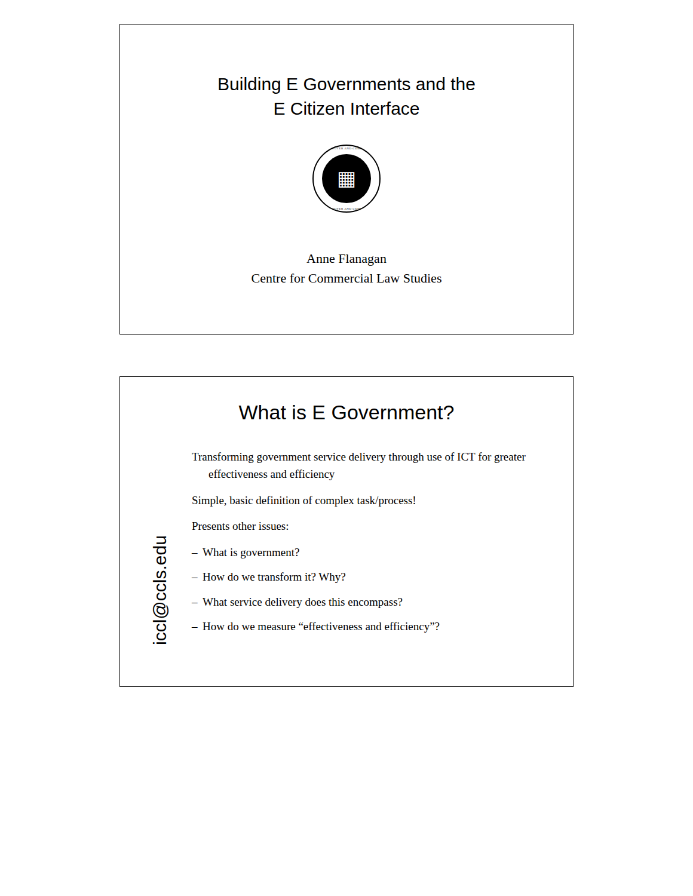Building E Governments and the
E Citizen Interface
INSTITUTE OF COMPUTER AND COMMUNICATIONS LAW INSTITUTE OF COMPUTER AND COMMUNICATIONS LAW
▦
Anne Flanagan
Centre for Commercial Law Studies
What is E Government?
iccl@ccls.edu
Transforming government service delivery through use of ICT for greater effectiveness and efficiency
Simple, basic definition of complex task/process!
Presents other issues:
What is government?
How do we transform it? Why?
What service delivery does this encompass?
How do we measure “effectiveness and efficiency”?